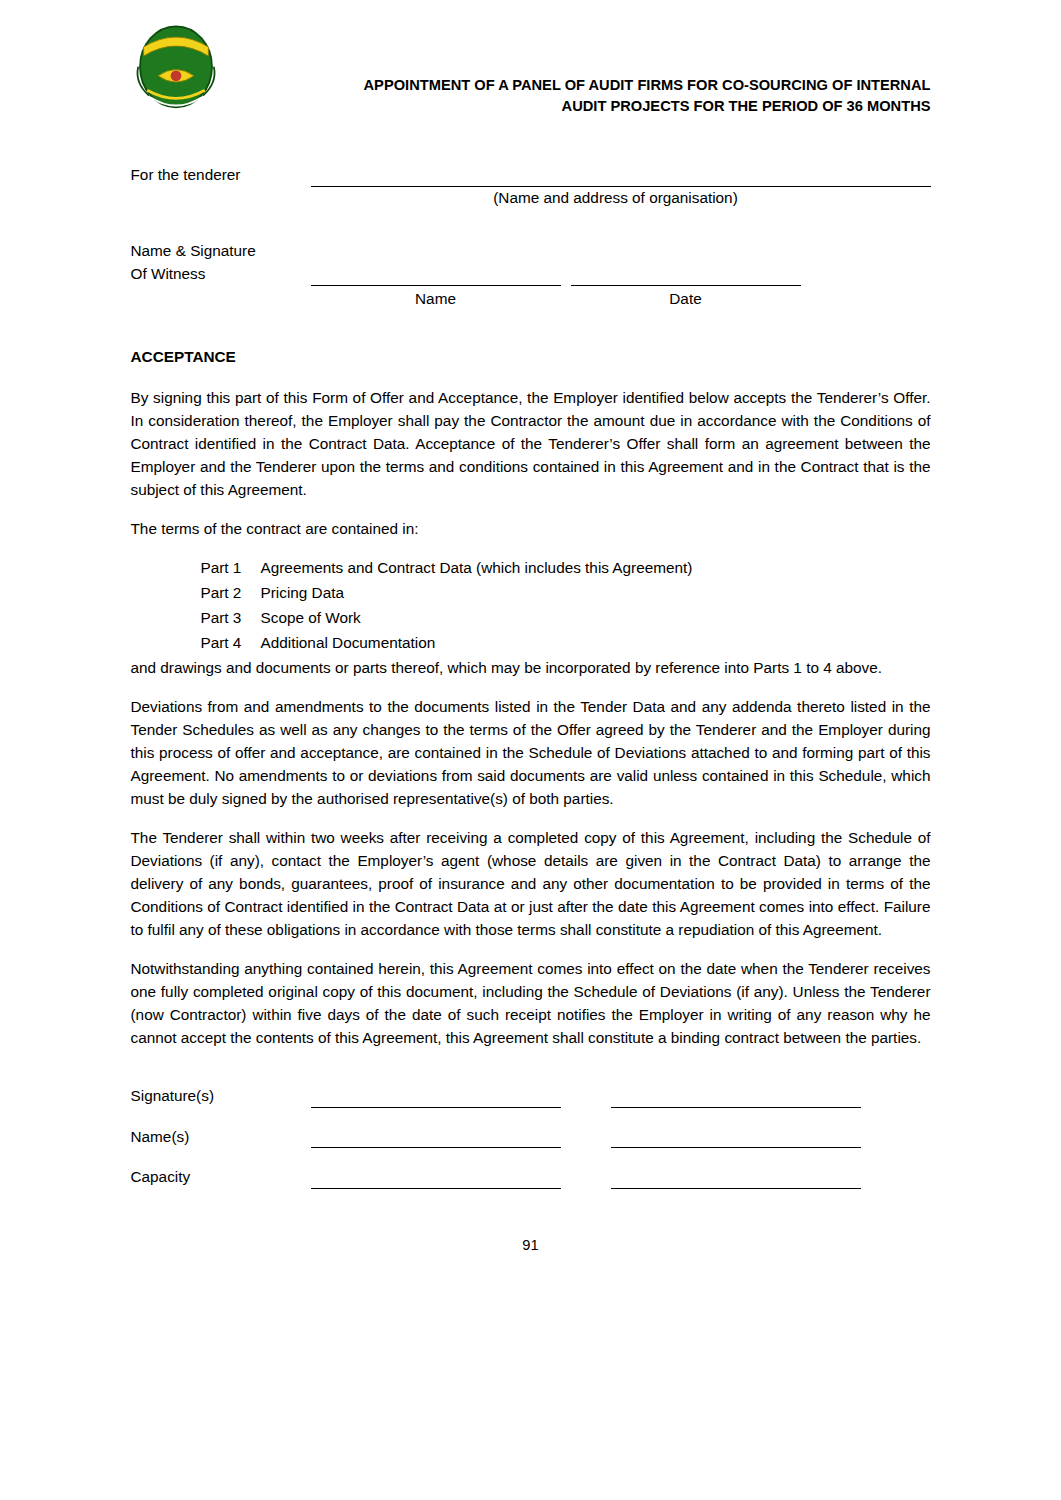APPOINTMENT OF A PANEL OF AUDIT FIRMS FOR CO-SOURCING OF INTERNAL
AUDIT PROJECTS FOR THE PERIOD OF 36 MONTHS
For the tenderer
(Name and address of organisation)
Name & Signature
Of Witness
Name
Date
ACCEPTANCE
By signing this part of this Form of Offer and Acceptance, the Employer identified below accepts the Tenderer’s Offer. In consideration thereof, the Employer shall pay the Contractor the amount due in accordance with the Conditions of Contract identified in the Contract Data. Acceptance of the Tenderer’s Offer shall form an agreement between the Employer and the Tenderer upon the terms and conditions contained in this Agreement and in the Contract that is the subject of this Agreement.
The terms of the contract are contained in:
Part 1 Agreements and Contract Data (which includes this Agreement)
Part 2 Pricing Data
Part 3 Scope of Work
Part 4 Additional Documentation
and drawings and documents or parts thereof, which may be incorporated by reference into Parts 1 to 4 above.
Deviations from and amendments to the documents listed in the Tender Data and any addenda thereto listed in the Tender Schedules as well as any changes to the terms of the Offer agreed by the Tenderer and the Employer during this process of offer and acceptance, are contained in the Schedule of Deviations attached to and forming part of this Agreement. No amendments to or deviations from said documents are valid unless contained in this Schedule, which must be duly signed by the authorised representative(s) of both parties.
The Tenderer shall within two weeks after receiving a completed copy of this Agreement, including the Schedule of Deviations (if any), contact the Employer’s agent (whose details are given in the Contract Data) to arrange the delivery of any bonds, guarantees, proof of insurance and any other documentation to be provided in terms of the Conditions of Contract identified in the Contract Data at or just after the date this Agreement comes into effect. Failure to fulfil any of these obligations in accordance with those terms shall constitute a repudiation of this Agreement.
Notwithstanding anything contained herein, this Agreement comes into effect on the date when the Tenderer receives one fully completed original copy of this document, including the Schedule of Deviations (if any). Unless the Tenderer (now Contractor) within five days of the date of such receipt notifies the Employer in writing of any reason why he cannot accept the contents of this Agreement, this Agreement shall constitute a binding contract between the parties.
Signature(s)
Name(s)
Capacity
91